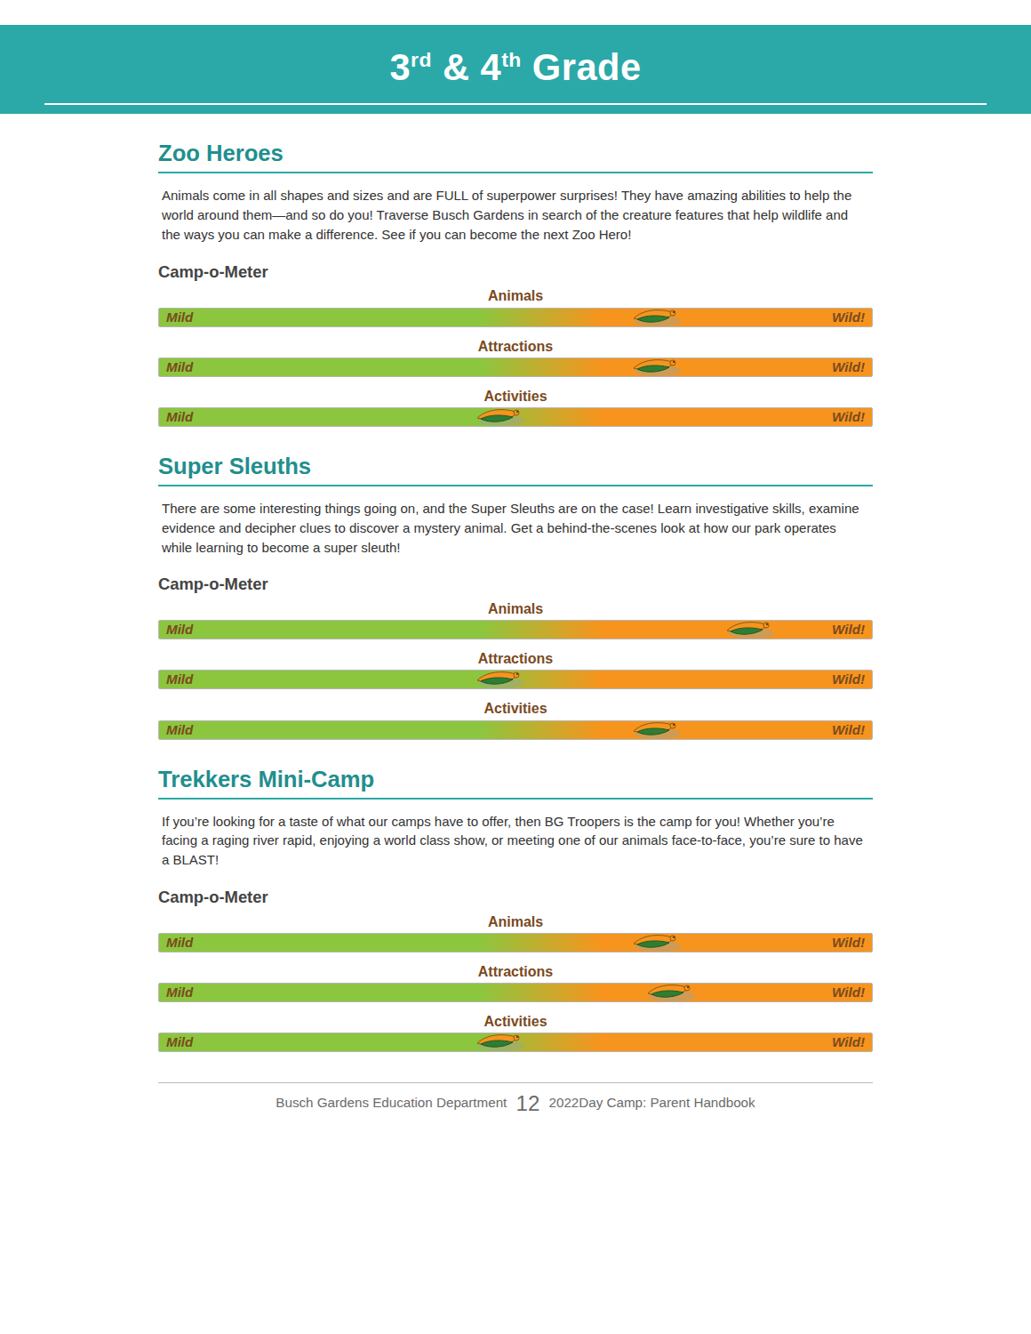3rd & 4th Grade
Zoo Heroes
Animals come in all shapes and sizes and are FULL of superpower surprises! They have amazing abilities to help the world around them—and so do you! Traverse Busch Gardens in search of the creature features that help wildlife and the ways you can make a difference. See if you can become the next Zoo Hero!
Camp-o-Meter
Animals
Mild Wild!
Attractions
Mild Wild!
Activities
Mild Wild!
Super Sleuths
There are some interesting things going on, and the Super Sleuths are on the case! Learn investigative skills, examine evidence and decipher clues to discover a mystery animal. Get a behind-the-scenes look at how our park operates while learning to become a super sleuth!
Camp-o-Meter
Animals
Mild Wild!
Attractions
Mild Wild!
Activities
Mild Wild!
Trekkers Mini-Camp
If you’re looking for a taste of what our camps have to offer, then BG Troopers is the camp for you! Whether you’re facing a raging river rapid, enjoying a world class show, or meeting one of our animals face-to-face, you’re sure to have a BLAST!
Camp-o-Meter
Animals
Mild Wild!
Attractions
Mild Wild!
Activities
Mild Wild!
Busch Gardens Education Department 12 2022Day Camp: Parent Handbook